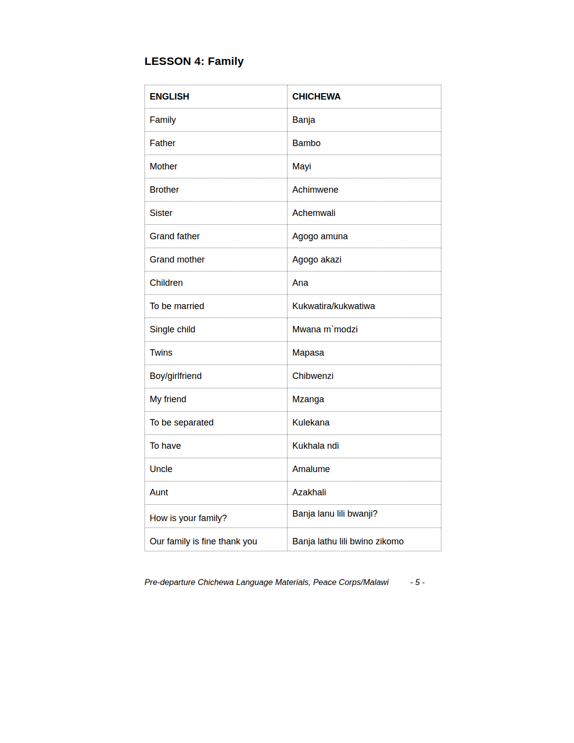LESSON 4: Family
| ENGLISH | CHICHEWA |
| Family | Banja |
| Father | Bambo |
| Mother | Mayi |
| Brother | Achimwene |
| Sister | Achemwali |
| Grand father | Agogo amuna |
| Grand mother | Agogo akazi |
| Children | Ana |
| To be married | Kukwatira/kukwatiwa |
| Single child | Mwana m`modzi |
| Twins | Mapasa |
| Boy/girlfriend | Chibwenzi |
| My friend | Mzanga |
| To be separated | Kulekana |
| To have | Kukhala ndi |
| Uncle | Amalume |
| Aunt | Azakhali |
| How is your family? | Banja lanu lili bwanji? |
| Our family is fine thank you | Banja lathu lili bwino zikomo |
Pre-departure Chichewa Language Materials, Peace Corps/Malawi
- 5 -